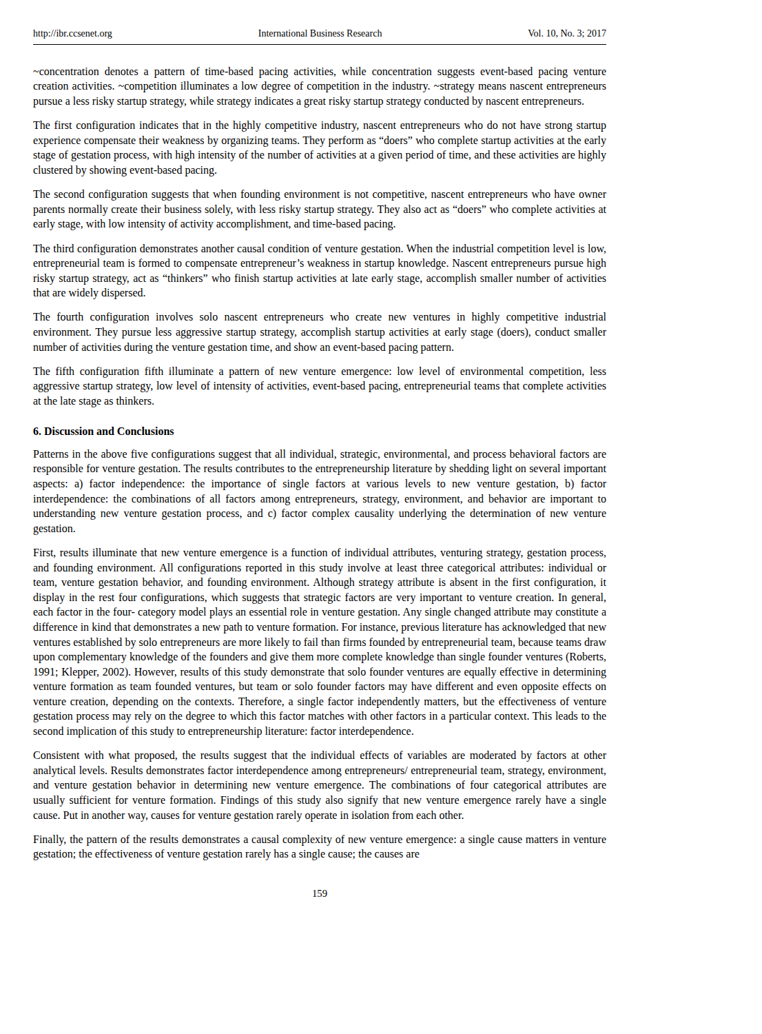http://ibr.ccsenet.org
International Business Research
Vol. 10, No. 3; 2017
~concentration denotes a pattern of time-based pacing activities, while concentration suggests event-based pacing venture creation activities. ~competition illuminates a low degree of competition in the industry. ~strategy means nascent entrepreneurs pursue a less risky startup strategy, while strategy indicates a great risky startup strategy conducted by nascent entrepreneurs.
The first configuration indicates that in the highly competitive industry, nascent entrepreneurs who do not have strong startup experience compensate their weakness by organizing teams. They perform as “doers” who complete startup activities at the early stage of gestation process, with high intensity of the number of activities at a given period of time, and these activities are highly clustered by showing event-based pacing.
The second configuration suggests that when founding environment is not competitive, nascent entrepreneurs who have owner parents normally create their business solely, with less risky startup strategy. They also act as “doers” who complete activities at early stage, with low intensity of activity accomplishment, and time-based pacing.
The third configuration demonstrates another causal condition of venture gestation. When the industrial competition level is low, entrepreneurial team is formed to compensate entrepreneur’s weakness in startup knowledge. Nascent entrepreneurs pursue high risky startup strategy, act as “thinkers” who finish startup activities at late early stage, accomplish smaller number of activities that are widely dispersed.
The fourth configuration involves solo nascent entrepreneurs who create new ventures in highly competitive industrial environment. They pursue less aggressive startup strategy, accomplish startup activities at early stage (doers), conduct smaller number of activities during the venture gestation time, and show an event-based pacing pattern.
The fifth configuration fifth illuminate a pattern of new venture emergence: low level of environmental competition, less aggressive startup strategy, low level of intensity of activities, event-based pacing, entrepreneurial teams that complete activities at the late stage as thinkers.
6. Discussion and Conclusions
Patterns in the above five configurations suggest that all individual, strategic, environmental, and process behavioral factors are responsible for venture gestation. The results contributes to the entrepreneurship literature by shedding light on several important aspects: a) factor independence: the importance of single factors at various levels to new venture gestation, b) factor interdependence: the combinations of all factors among entrepreneurs, strategy, environment, and behavior are important to understanding new venture gestation process, and c) factor complex causality underlying the determination of new venture gestation.
First, results illuminate that new venture emergence is a function of individual attributes, venturing strategy, gestation process, and founding environment. All configurations reported in this study involve at least three categorical attributes: individual or team, venture gestation behavior, and founding environment. Although strategy attribute is absent in the first configuration, it display in the rest four configurations, which suggests that strategic factors are very important to venture creation. In general, each factor in the four- category model plays an essential role in venture gestation. Any single changed attribute may constitute a difference in kind that demonstrates a new path to venture formation. For instance, previous literature has acknowledged that new ventures established by solo entrepreneurs are more likely to fail than firms founded by entrepreneurial team, because teams draw upon complementary knowledge of the founders and give them more complete knowledge than single founder ventures (Roberts, 1991; Klepper, 2002). However, results of this study demonstrate that solo founder ventures are equally effective in determining venture formation as team founded ventures, but team or solo founder factors may have different and even opposite effects on venture creation, depending on the contexts. Therefore, a single factor independently matters, but the effectiveness of venture gestation process may rely on the degree to which this factor matches with other factors in a particular context. This leads to the second implication of this study to entrepreneurship literature: factor interdependence.
Consistent with what proposed, the results suggest that the individual effects of variables are moderated by factors at other analytical levels. Results demonstrates factor interdependence among entrepreneurs/ entrepreneurial team, strategy, environment, and venture gestation behavior in determining new venture emergence. The combinations of four categorical attributes are usually sufficient for venture formation. Findings of this study also signify that new venture emergence rarely have a single cause. Put in another way, causes for venture gestation rarely operate in isolation from each other.
Finally, the pattern of the results demonstrates a causal complexity of new venture emergence: a single cause matters in venture gestation; the effectiveness of venture gestation rarely has a single cause; the causes are
159